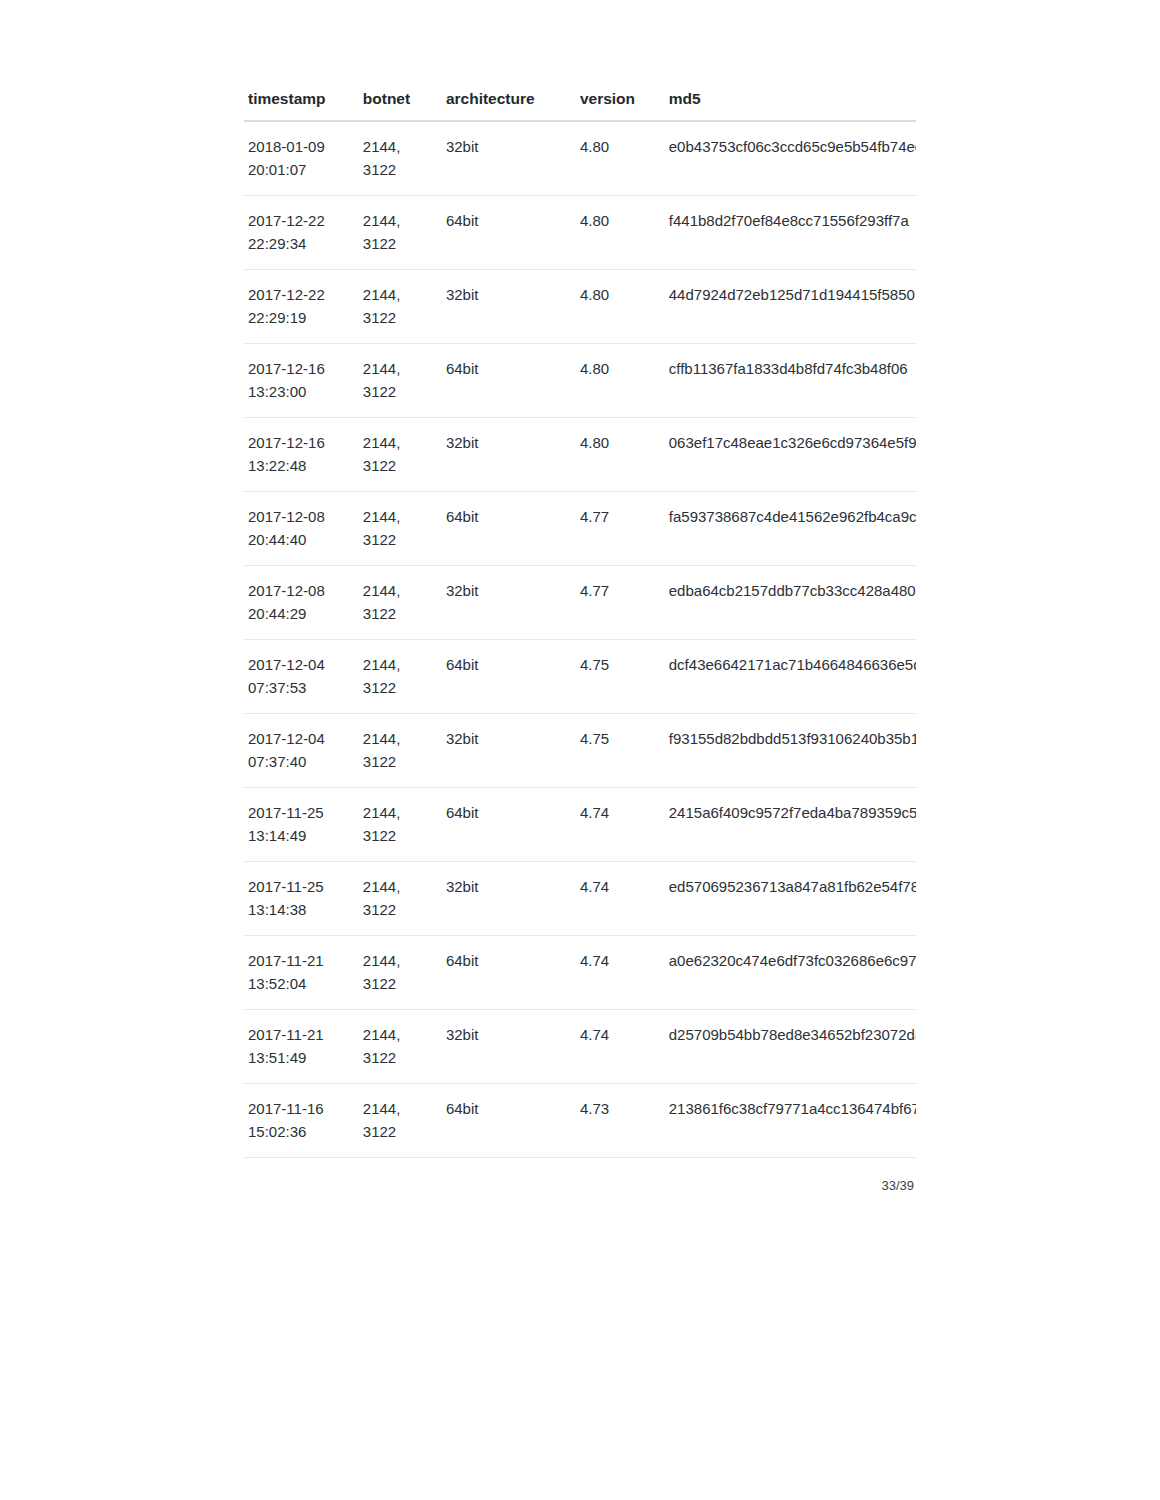| timestamp | botnet | architecture | version | md5 | v |
| --- | --- | --- | --- | --- | --- |
| 2018-01-09 20:01:07 | 2144, 3122 | 32bit | 4.80 | e0b43753cf06c3ccd65c9e5b54fb74ee | \ |
| 2017-12-22 22:29:34 | 2144, 3122 | 64bit | 4.80 | f441b8d2f70ef84e8cc71556f293ff7a | \ |
| 2017-12-22 22:29:19 | 2144, 3122 | 32bit | 4.80 | 44d7924d72eb125d71d194415f585016 | \ |
| 2017-12-16 13:23:00 | 2144, 3122 | 64bit | 4.80 | cffb11367fa1833d4b8fd74fc3b48f06 | \ |
| 2017-12-16 13:22:48 | 2144, 3122 | 32bit | 4.80 | 063ef17c48eae1c326e6cd97364e5f9f | \ |
| 2017-12-08 20:44:40 | 2144, 3122 | 64bit | 4.77 | fa593738687c4de41562e962fb4ca9c1 | \ |
| 2017-12-08 20:44:29 | 2144, 3122 | 32bit | 4.77 | edba64cb2157ddb77cb33cc428a48076 | \ |
| 2017-12-04 07:37:53 | 2144, 3122 | 64bit | 4.75 | dcf43e6642171ac71b4664846636e5dd | \ |
| 2017-12-04 07:37:40 | 2144, 3122 | 32bit | 4.75 | f93155d82bdbdd513f93106240b35b17 | \ |
| 2017-11-25 13:14:49 | 2144, 3122 | 64bit | 4.74 | 2415a6f409c9572f7eda4ba789359c56 | \ |
| 2017-11-25 13:14:38 | 2144, 3122 | 32bit | 4.74 | ed570695236713a847a81fb62e54f782 | \ |
| 2017-11-21 13:52:04 | 2144, 3122 | 64bit | 4.74 | a0e62320c474e6df73fc032686e6c97e | \ |
| 2017-11-21 13:51:49 | 2144, 3122 | 32bit | 4.74 | d25709b54bb78ed8e34652bf23072dae | \ |
| 2017-11-16 15:02:36 | 2144, 3122 | 64bit | 4.73 | 213861f6c38cf79771a4cc136474bf67 | \ |
33/39